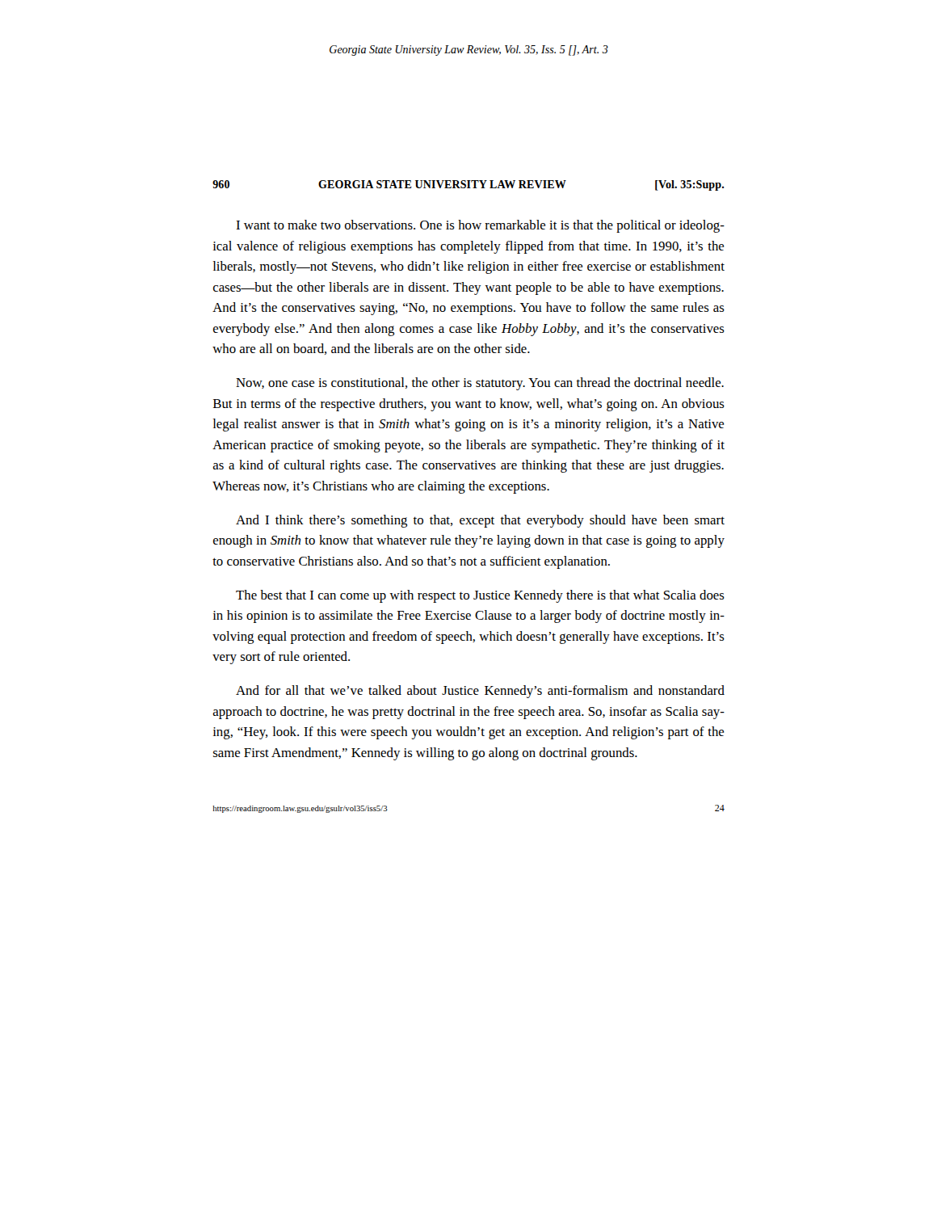Georgia State University Law Review, Vol. 35, Iss. 5 [], Art. 3
960 GEORGIA STATE UNIVERSITY LAW REVIEW [Vol. 35:Supp.
I want to make two observations. One is how remarkable it is that the political or ideological valence of religious exemptions has completely flipped from that time. In 1990, it’s the liberals, mostly—not Stevens, who didn’t like religion in either free exercise or establishment cases—but the other liberals are in dissent. They want people to be able to have exemptions. And it’s the conservatives saying, “No, no exemptions. You have to follow the same rules as everybody else.” And then along comes a case like Hobby Lobby, and it’s the conservatives who are all on board, and the liberals are on the other side.
Now, one case is constitutional, the other is statutory. You can thread the doctrinal needle. But in terms of the respective druthers, you want to know, well, what’s going on. An obvious legal realist answer is that in Smith what’s going on is it’s a minority religion, it’s a Native American practice of smoking peyote, so the liberals are sympathetic. They’re thinking of it as a kind of cultural rights case. The conservatives are thinking that these are just druggies. Whereas now, it’s Christians who are claiming the exceptions.
And I think there’s something to that, except that everybody should have been smart enough in Smith to know that whatever rule they’re laying down in that case is going to apply to conservative Christians also. And so that’s not a sufficient explanation.
The best that I can come up with respect to Justice Kennedy there is that what Scalia does in his opinion is to assimilate the Free Exercise Clause to a larger body of doctrine mostly involving equal protection and freedom of speech, which doesn’t generally have exceptions. It’s very sort of rule oriented.
And for all that we’ve talked about Justice Kennedy’s anti-formalism and nonstandard approach to doctrine, he was pretty doctrinal in the free speech area. So, insofar as Scalia saying, “Hey, look. If this were speech you wouldn’t get an exception. And religion’s part of the same First Amendment,” Kennedy is willing to go along on doctrinal grounds.
https://readingroom.law.gsu.edu/gsulr/vol35/iss5/3 24